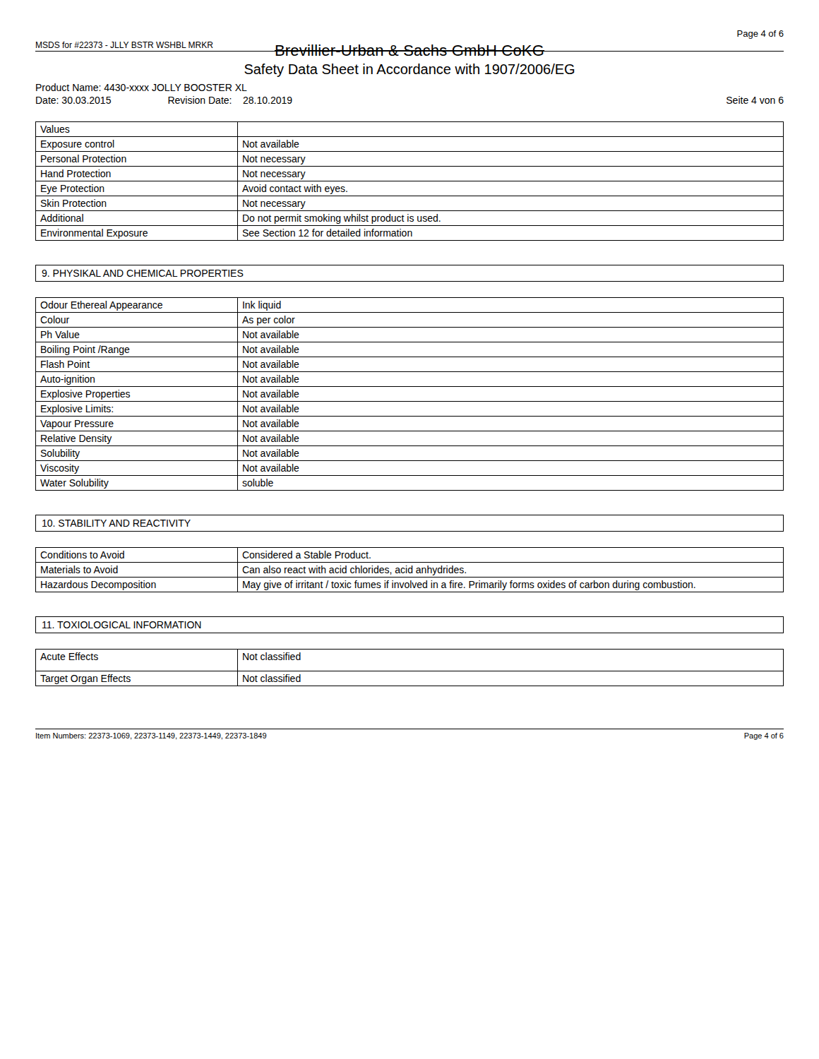Page 4 of 6
MSDS for #22373 - JLLY BSTR WSHBL MRKR
Brevillier-Urban & Sachs GmbH CoKG
Safety Data Sheet in Accordance with 1907/2006/EG
Product Name: 4430-xxxx JOLLY BOOSTER XL
Date: 30.03.2015 Revision Date: 28.10.2019 Seite 4 von 6
| Values | |
| Exposure control | Not available |
| Personal Protection | Not necessary |
| Hand Protection | Not necessary |
| Eye Protection | Avoid contact with eyes. |
| Skin Protection | Not necessary |
| Additional | Do not permit smoking whilst product is used. |
| Environmental Exposure | See Section 12 for detailed information |
9. PHYSIKAL AND CHEMICAL PROPERTIES
| Odour Ethereal Appearance | Ink liquid |
| Colour | As per color |
| Ph Value | Not available |
| Boiling Point /Range | Not available |
| Flash Point | Not available |
| Auto-ignition | Not available |
| Explosive Properties | Not available |
| Explosive Limits: | Not available |
| Vapour Pressure | Not available |
| Relative Density | Not available |
| Solubility | Not available |
| Viscosity | Not available |
| Water Solubility | soluble |
10. STABILITY AND REACTIVITY
| Conditions to Avoid | Considered a Stable Product. |
| Materials to Avoid | Can also react with acid chlorides, acid anhydrides. |
| Hazardous Decomposition | May give of irritant / toxic fumes if involved in a fire. Primarily forms oxides of carbon during combustion. |
11. TOXIOLOGICAL INFORMATION
| Acute Effects | Not classified |
| Target Organ Effects | Not classified |
Item Numbers: 22373-1069, 22373-1149, 22373-1449, 22373-1849 Page 4 of 6